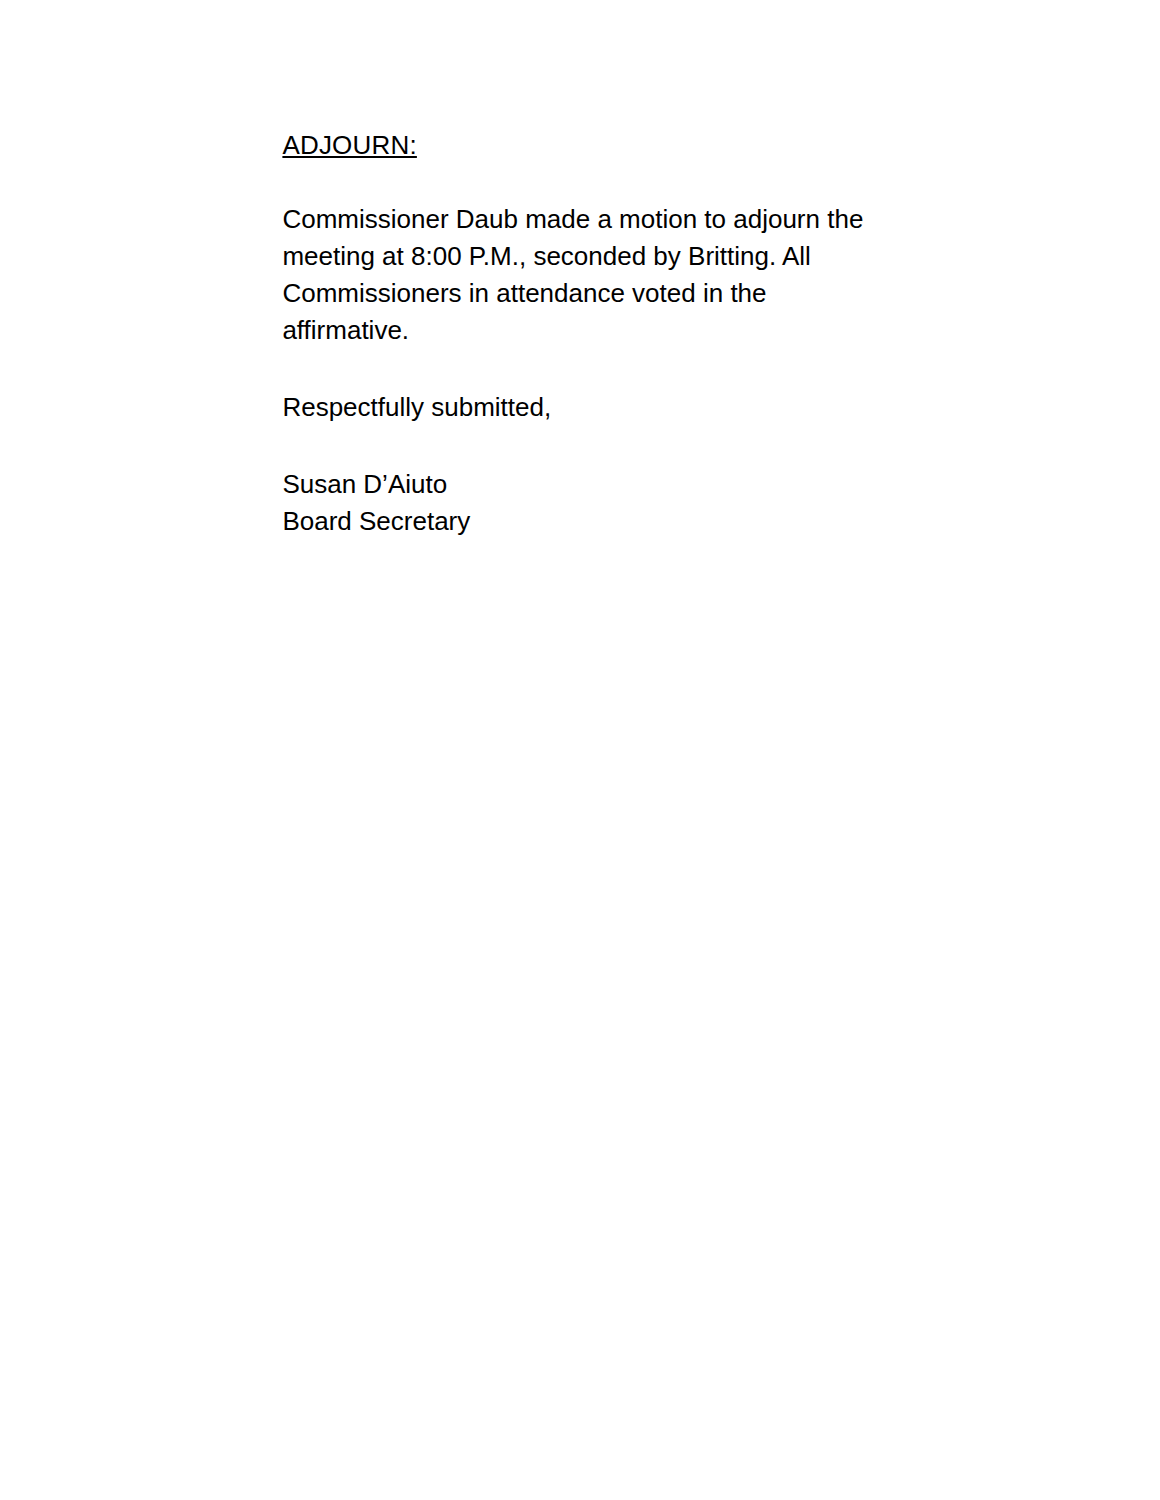ADJOURN:
Commissioner Daub made a motion to adjourn the meeting at 8:00 P.M., seconded by Britting. All Commissioners in attendance voted in the affirmative.
Respectfully submitted,
Susan D’Aiuto
Board Secretary